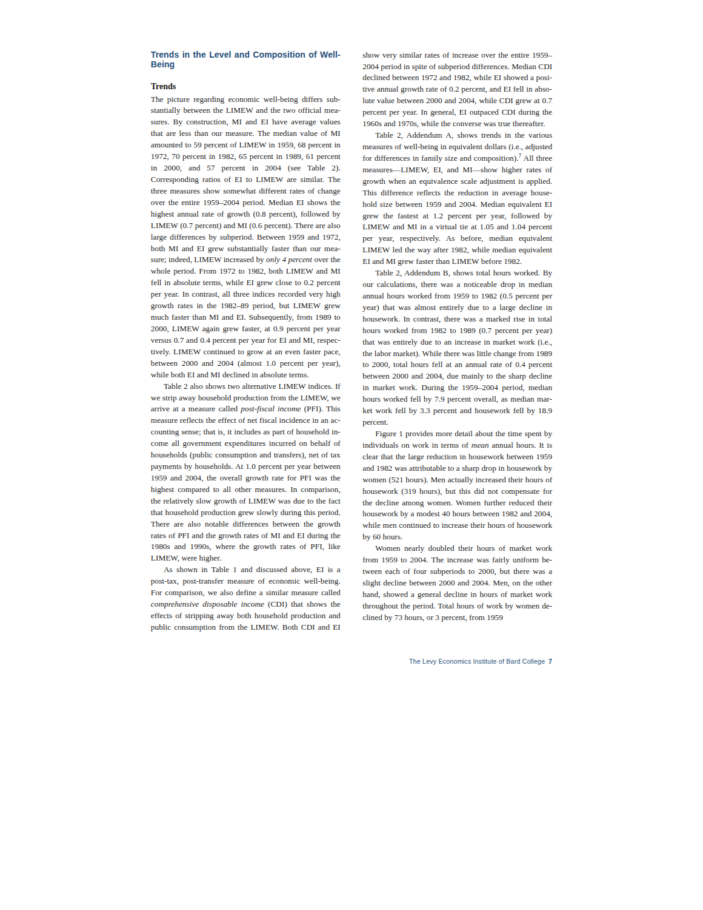Trends in the Level and Composition of Well-Being
Trends
The picture regarding economic well-being differs substantially between the LIMEW and the two official measures. By construction, MI and EI have average values that are less than our measure. The median value of MI amounted to 59 percent of LIMEW in 1959, 68 percent in 1972, 70 percent in 1982, 65 percent in 1989, 61 percent in 2000, and 57 percent in 2004 (see Table 2). Corresponding ratios of EI to LIMEW are similar. The three measures show somewhat different rates of change over the entire 1959–2004 period. Median EI shows the highest annual rate of growth (0.8 percent), followed by LIMEW (0.7 percent) and MI (0.6 percent). There are also large differences by subperiod. Between 1959 and 1972, both MI and EI grew substantially faster than our measure; indeed, LIMEW increased by only 4 percent over the whole period. From 1972 to 1982, both LIMEW and MI fell in absolute terms, while EI grew close to 0.2 percent per year. In contrast, all three indices recorded very high growth rates in the 1982–89 period, but LIMEW grew much faster than MI and EI. Subsequently, from 1989 to 2000, LIMEW again grew faster, at 0.9 percent per year versus 0.7 and 0.4 percent per year for EI and MI, respectively. LIMEW continued to grow at an even faster pace, between 2000 and 2004 (almost 1.0 percent per year), while both EI and MI declined in absolute terms.
Table 2 also shows two alternative LIMEW indices. If we strip away household production from the LIMEW, we arrive at a measure called post-fiscal income (PFI). This measure reflects the effect of net fiscal incidence in an accounting sense; that is, it includes as part of household income all government expenditures incurred on behalf of households (public consumption and transfers), net of tax payments by households. At 1.0 percent per year between 1959 and 2004, the overall growth rate for PFI was the highest compared to all other measures. In comparison, the relatively slow growth of LIMEW was due to the fact that household production grew slowly during this period. There are also notable differences between the growth rates of PFI and the growth rates of MI and EI during the 1980s and 1990s, where the growth rates of PFI, like LIMEW, were higher.
As shown in Table 1 and discussed above, EI is a post-tax, post-transfer measure of economic well-being. For comparison, we also define a similar measure called comprehensive disposable income (CDI) that shows the effects of stripping away both household production and public consumption from the LIMEW. Both CDI and EI show very similar rates of increase over the entire 1959–2004 period in spite of subperiod differences. Median CDI declined between 1972 and 1982, while EI showed a positive annual growth rate of 0.2 percent, and EI fell in absolute value between 2000 and 2004, while CDI grew at 0.7 percent per year. In general, EI outpaced CDI during the 1960s and 1970s, while the converse was true thereafter.
Table 2, Addendum A, shows trends in the various measures of well-being in equivalent dollars (i.e., adjusted for differences in family size and composition).7 All three measures—LIMEW, EI, and MI—show higher rates of growth when an equivalence scale adjustment is applied. This difference reflects the reduction in average household size between 1959 and 2004. Median equivalent EI grew the fastest at 1.2 percent per year, followed by LIMEW and MI in a virtual tie at 1.05 and 1.04 percent per year, respectively. As before, median equivalent LIMEW led the way after 1982, while median equivalent EI and MI grew faster than LIMEW before 1982.
Table 2, Addendum B, shows total hours worked. By our calculations, there was a noticeable drop in median annual hours worked from 1959 to 1982 (0.5 percent per year) that was almost entirely due to a large decline in housework. In contrast, there was a marked rise in total hours worked from 1982 to 1989 (0.7 percent per year) that was entirely due to an increase in market work (i.e., the labor market). While there was little change from 1989 to 2000, total hours fell at an annual rate of 0.4 percent between 2000 and 2004, due mainly to the sharp decline in market work. During the 1959–2004 period, median hours worked fell by 7.9 percent overall, as median market work fell by 3.3 percent and housework fell by 18.9 percent.
Figure 1 provides more detail about the time spent by individuals on work in terms of mean annual hours. It is clear that the large reduction in housework between 1959 and 1982 was attributable to a sharp drop in housework by women (521 hours). Men actually increased their hours of housework (319 hours), but this did not compensate for the decline among women. Women further reduced their housework by a modest 40 hours between 1982 and 2004, while men continued to increase their hours of housework by 60 hours.
Women nearly doubled their hours of market work from 1959 to 2004. The increase was fairly uniform between each of four subperiods to 2000, but there was a slight decline between 2000 and 2004. Men, on the other hand, showed a general decline in hours of market work throughout the period. Total hours of work by women declined by 73 hours, or 3 percent, from 1959
The Levy Economics Institute of Bard College7